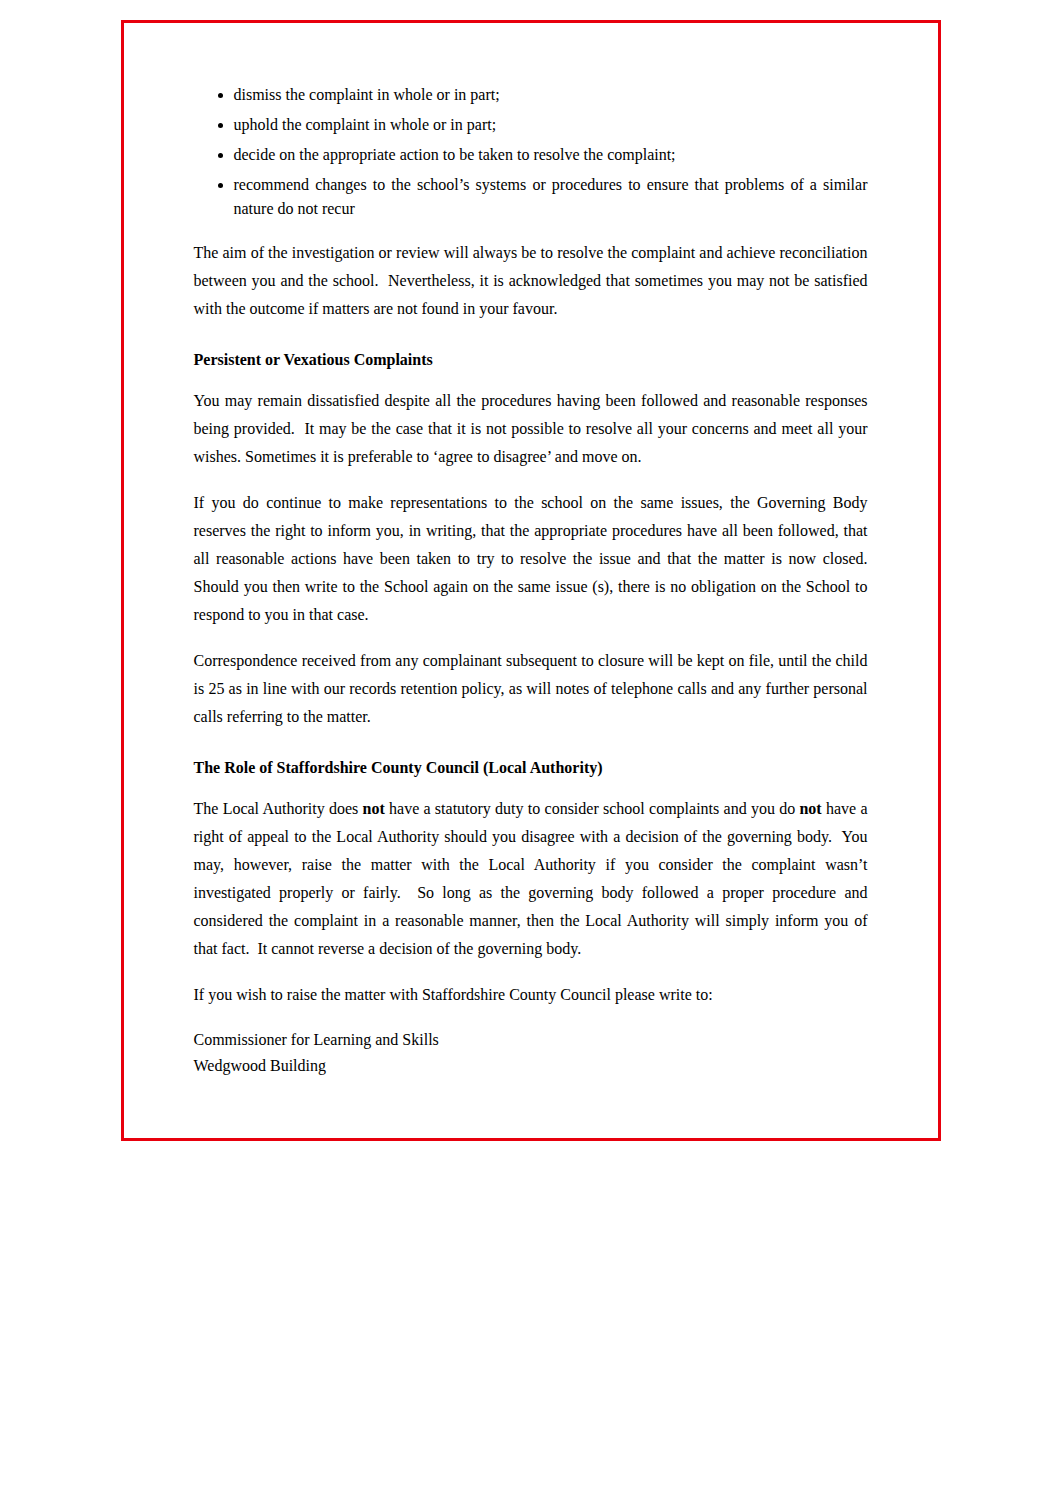dismiss the complaint in whole or in part;
uphold the complaint in whole or in part;
decide on the appropriate action to be taken to resolve the complaint;
recommend changes to the school’s systems or procedures to ensure that problems of a similar nature do not recur
The aim of the investigation or review will always be to resolve the complaint and achieve reconciliation between you and the school. Nevertheless, it is acknowledged that sometimes you may not be satisfied with the outcome if matters are not found in your favour.
Persistent or Vexatious Complaints
You may remain dissatisfied despite all the procedures having been followed and reasonable responses being provided. It may be the case that it is not possible to resolve all your concerns and meet all your wishes. Sometimes it is preferable to ‘agree to disagree’ and move on.
If you do continue to make representations to the school on the same issues, the Governing Body reserves the right to inform you, in writing, that the appropriate procedures have all been followed, that all reasonable actions have been taken to try to resolve the issue and that the matter is now closed. Should you then write to the School again on the same issue (s), there is no obligation on the School to respond to you in that case.
Correspondence received from any complainant subsequent to closure will be kept on file, until the child is 25 as in line with our records retention policy, as will notes of telephone calls and any further personal calls referring to the matter.
The Role of Staffordshire County Council (Local Authority)
The Local Authority does not have a statutory duty to consider school complaints and you do not have a right of appeal to the Local Authority should you disagree with a decision of the governing body. You may, however, raise the matter with the Local Authority if you consider the complaint wasn’t investigated properly or fairly. So long as the governing body followed a proper procedure and considered the complaint in a reasonable manner, then the Local Authority will simply inform you of that fact. It cannot reverse a decision of the governing body.
If you wish to raise the matter with Staffordshire County Council please write to:
Commissioner for Learning and Skills
Wedgwood Building